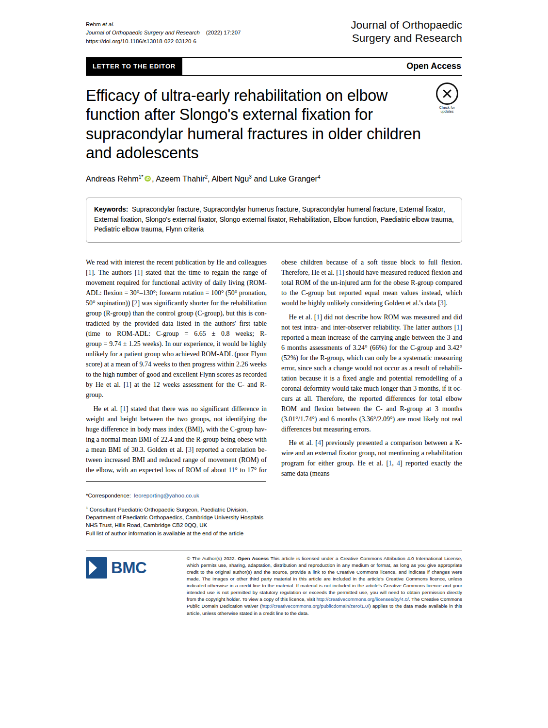Rehm et al.
Journal of Orthopaedic Surgery and Research (2022) 17:207
https://doi.org/10.1186/s13018-022-03120-6
Journal of Orthopaedic
Surgery and Research
Letter to the Editor
Open Access
Check for
updates
Efficacy of ultra-early rehabilitation on elbow function after Slongo's external fixation for supracondylar humeral fractures in older children and adolescents
Andreas Rehm1* , Azeem Thahir2, Albert Ngu3 and Luke Granger4
Keywords: Supracondylar fracture, Supracondylar humerus fracture, Supracondylar humeral fracture, External fixator, External fixation, Slongo's external fixator, Slongo external fixator, Rehabilitation, Elbow function, Paediatric elbow trauma, Pediatric elbow trauma, Flynn criteria
We read with interest the recent publication by He and colleagues [1]. The authors [1] stated that the time to regain the range of movement required for functional activity of daily living (ROM-ADL: flexion = 30°–130°; forearm rotation = 100° (50° pronation, 50° supination)) [2] was significantly shorter for the rehabilitation group (R-group) than the control group (C-group), but this is contradicted by the provided data listed in the authors' first table (time to ROM-ADL: C-group = 6.65 ± 0.8 weeks; R-group = 9.74 ± 1.25 weeks). In our experience, it would be highly unlikely for a patient group who achieved ROM-ADL (poor Flynn score) at a mean of 9.74 weeks to then progress within 2.26 weeks to the high number of good and excellent Flynn scores as recorded by He et al. [1] at the 12 weeks assessment for the C- and R-group.
He et al. [1] stated that there was no significant difference in weight and height between the two groups, not identifying the huge difference in body mass index (BMI), with the C-group having a normal mean BMI of 22.4 and the R-group being obese with a mean BMI of 30.3. Golden et al. [3] reported a correlation between increased BMI and reduced range of movement (ROM) of the elbow, with an expected loss of ROM of about 11° to 17° for obese children because of a soft tissue block to full flexion. Therefore, He et al. [1] should have measured reduced flexion and total ROM of the un-injured arm for the obese R-group compared to the C-group but reported equal mean values instead, which would be highly unlikely considering Golden et al.'s data [3].
He et al. [1] did not describe how ROM was measured and did not test intra- and inter-observer reliability. The latter authors [1] reported a mean increase of the carrying angle between the 3 and 6 months assessments of 3.24° (66%) for the C-group and 3.42° (52%) for the R-group, which can only be a systematic measuring error, since such a change would not occur as a result of rehabilitation because it is a fixed angle and potential remodelling of a coronal deformity would take much longer than 3 months, if it occurs at all. Therefore, the reported differences for total elbow ROM and flexion between the C- and R-group at 3 months (3.01°/1.74°) and 6 months (3.36°/2.09°) are most likely not real differences but measuring errors.
He et al. [4] previously presented a comparison between a K-wire and an external fixator group, not mentioning a rehabilitation program for either group. He et al. [1, 4] reported exactly the same data (means
*Correspondence: leoreporting@yahoo.co.uk
1 Consultant Paediatric Orthopaedic Surgeon, Paediatric Division, Department of Paediatric Orthopaedics, Cambridge University Hospitals NHS Trust, Hills Road, Cambridge CB2 0QQ, UK
Full list of author information is available at the end of the article
BMC
© The Author(s) 2022. Open Access This article is licensed under a Creative Commons Attribution 4.0 International License, which permits use, sharing, adaptation, distribution and reproduction in any medium or format, as long as you give appropriate credit to the original author(s) and the source, provide a link to the Creative Commons licence, and indicate if changes were made. The images or other third party material in this article are included in the article's Creative Commons licence, unless indicated otherwise in a credit line to the material. If material is not included in the article's Creative Commons licence and your intended use is not permitted by statutory regulation or exceeds the permitted use, you will need to obtain permission directly from the copyright holder. To view a copy of this licence, visit http://creativecommons.org/licenses/by/4.0/. The Creative Commons Public Domain Dedication waiver (http://creativecommons.org/publicdomain/zero/1.0/) applies to the data made available in this article, unless otherwise stated in a credit line to the data.